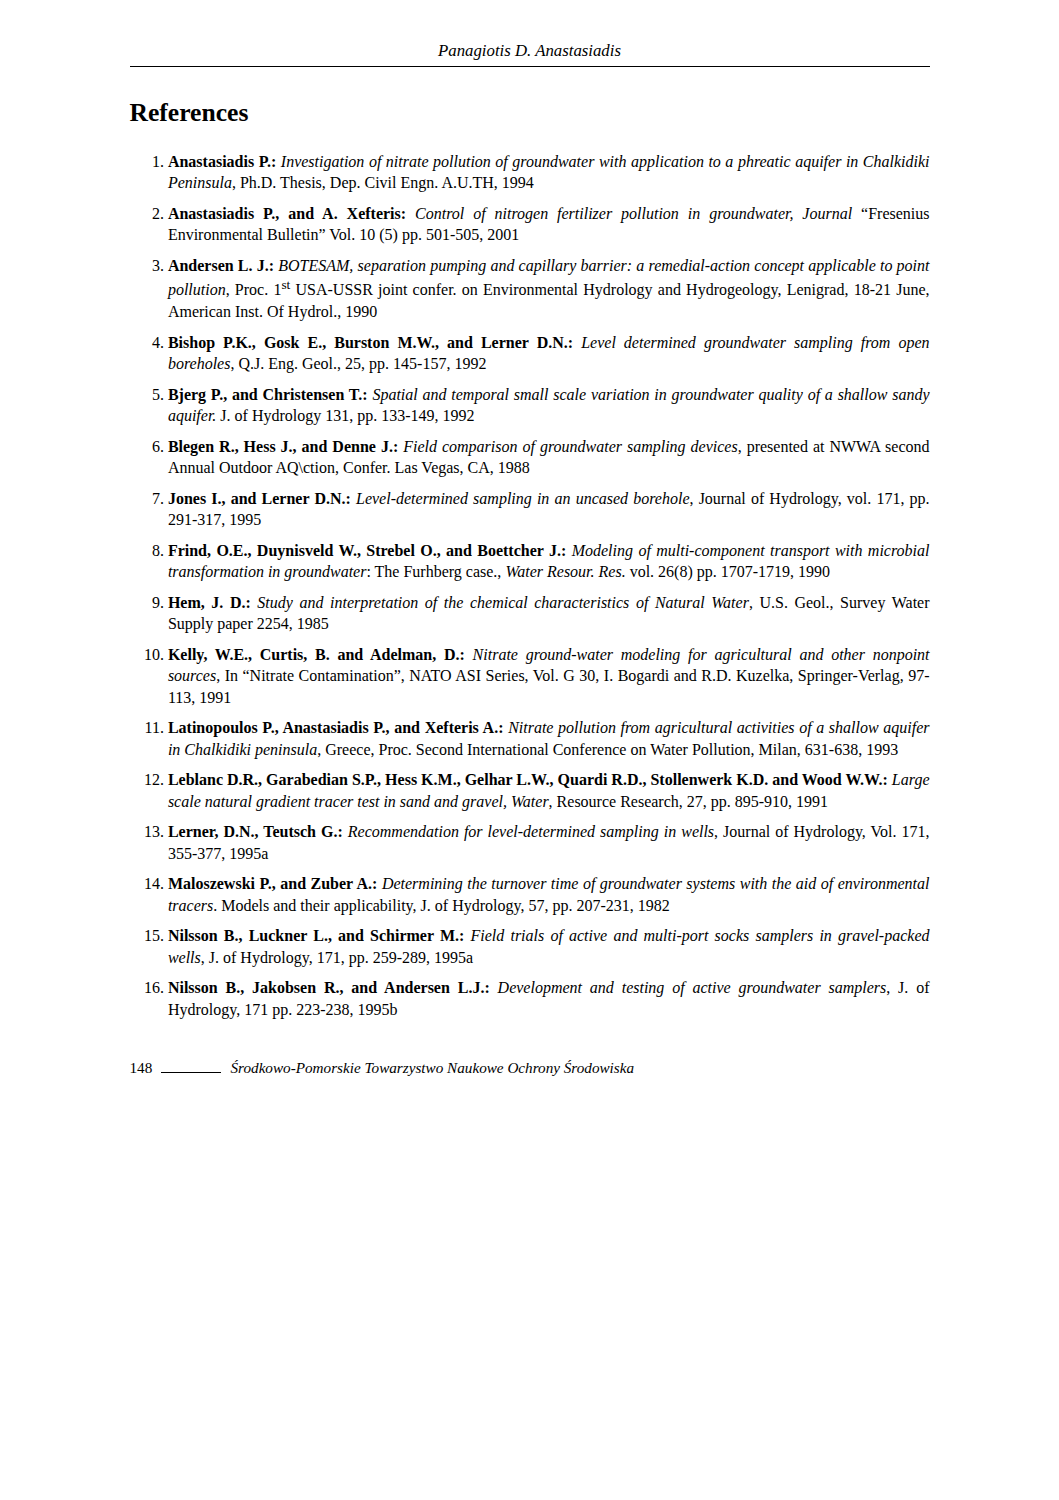Panagiotis D. Anastasiadis
References
Anastasiadis P.: Investigation of nitrate pollution of groundwater with application to a phreatic aquifer in Chalkidiki Peninsula, Ph.D. Thesis, Dep. Civil Engn. A.U.TH, 1994
Anastasiadis P., and A. Xefteris: Control of nitrogen fertilizer pollution in groundwater, Journal “Fresenius Environmental Bulletin” Vol. 10 (5) pp. 501-505, 2001
Andersen L. J.: BOTESAM, separation pumping and capillary barrier: a remedial-action concept applicable to point pollution, Proc. 1st USA-USSR joint confer. on Environmental Hydrology and Hydrogeology, Lenigrad, 18-21 June, American Inst. Of Hydrol., 1990
Bishop P.K., Gosk E., Burston M.W., and Lerner D.N.: Level determined groundwater sampling from open boreholes, Q.J. Eng. Geol., 25, pp. 145-157, 1992
Bjerg P., and Christensen T.: Spatial and temporal small scale variation in groundwater quality of a shallow sandy aquifer. J. of Hydrology 131, pp. 133-149, 1992
Blegen R., Hess J., and Denne J.: Field comparison of groundwater sampling devices, presented at NWWA second Annual Outdoor AQ\ction, Confer. Las Vegas, CA, 1988
Jones I., and Lerner D.N.: Level-determined sampling in an uncased borehole, Journal of Hydrology, vol. 171, pp. 291-317, 1995
Frind, O.E., Duynisveld W., Strebel O., and Boettcher J.: Modeling of multi-component transport with microbial transformation in groundwater: The Furhberg case., Water Resour. Res. vol. 26(8) pp. 1707-1719, 1990
Hem, J. D.: Study and interpretation of the chemical characteristics of Natural Water, U.S. Geol., Survey Water Supply paper 2254, 1985
Kelly, W.E., Curtis, B. and Adelman, D.: Nitrate ground-water modeling for agricultural and other nonpoint sources, In “Nitrate Contamination”, NATO ASI Series, Vol. G 30, I. Bogardi and R.D. Kuzelka, Springer-Verlag, 97-113, 1991
Latinopoulos P., Anastasiadis P., and Xefteris A.: Nitrate pollution from agricultural activities of a shallow aquifer in Chalkidiki peninsula, Greece, Proc. Second International Conference on Water Pollution, Milan, 631-638, 1993
Leblanc D.R., Garabedian S.P., Hess K.M., Gelhar L.W., Quardi R.D., Stollenwerk K.D. and Wood W.W.: Large scale natural gradient tracer test in sand and gravel, Water, Resource Research, 27, pp. 895-910, 1991
Lerner, D.N., Teutsch G.: Recommendation for level-determined sampling in wells, Journal of Hydrology, Vol. 171, 355-377, 1995a
Maloszewski P., and Zuber A.: Determining the turnover time of groundwater systems with the aid of environmental tracers. Models and their applicability, J. of Hydrology, 57, pp. 207-231, 1982
Nilsson B., Luckner L., and Schirmer M.: Field trials of active and multi-port socks samplers in gravel-packed wells, J. of Hydrology, 171, pp. 259-289, 1995a
Nilsson B., Jakobsen R., and Andersen L.J.: Development and testing of active groundwater samplers, J. of Hydrology, 171 pp. 223-238, 1995b
148 Środkowo-Pomorskie Towarzystwo Naukowe Ochrony Środowiska